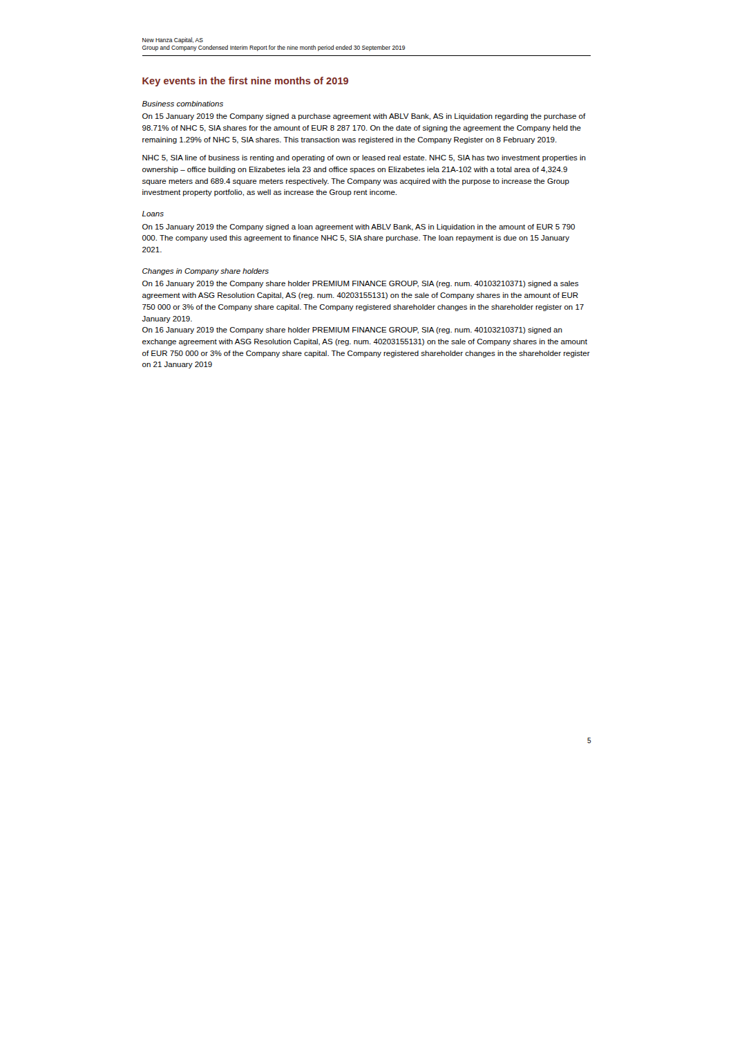New Hanza Capital, AS
Group and Company Condensed Interim Report for the nine month period ended 30 September 2019
Key events in the first nine months of 2019
Business combinations
On 15 January 2019 the Company signed a purchase agreement with ABLV Bank, AS in Liquidation regarding the purchase of 98.71% of NHC 5, SIA shares for the amount of EUR 8 287 170. On the date of signing the agreement the Company held the remaining 1.29% of NHC 5, SIA shares. This transaction was registered in the Company Register on 8 February 2019.
NHC 5, SIA line of business is renting and operating of own or leased real estate. NHC 5, SIA has two investment properties in ownership – office building on Elizabetes iela 23 and office spaces on Elizabetes iela 21A-102 with a total area of 4,324.9 square meters and 689.4 square meters respectively. The Company was acquired with the purpose to increase the Group investment property portfolio, as well as increase the Group rent income.
Loans
On 15 January 2019 the Company signed a loan agreement with ABLV Bank, AS in Liquidation in the amount of EUR 5 790 000. The company used this agreement to finance NHC 5, SIA share purchase. The loan repayment is due on 15 January 2021.
Changes in Company share holders
On 16 January 2019 the Company share holder PREMIUM FINANCE GROUP, SIA (reg. num. 40103210371) signed a sales agreement with ASG Resolution Capital, AS (reg. num. 40203155131) on the sale of Company shares in the amount of EUR 750 000 or 3% of the Company share capital. The Company registered shareholder changes in the shareholder register on 17 January 2019.
On 16 January 2019 the Company share holder PREMIUM FINANCE GROUP, SIA (reg. num. 40103210371) signed an exchange agreement with ASG Resolution Capital, AS (reg. num. 40203155131) on the sale of Company shares in the amount of EUR 750 000 or 3% of the Company share capital. The Company registered shareholder changes in the shareholder register on 21 January 2019
5